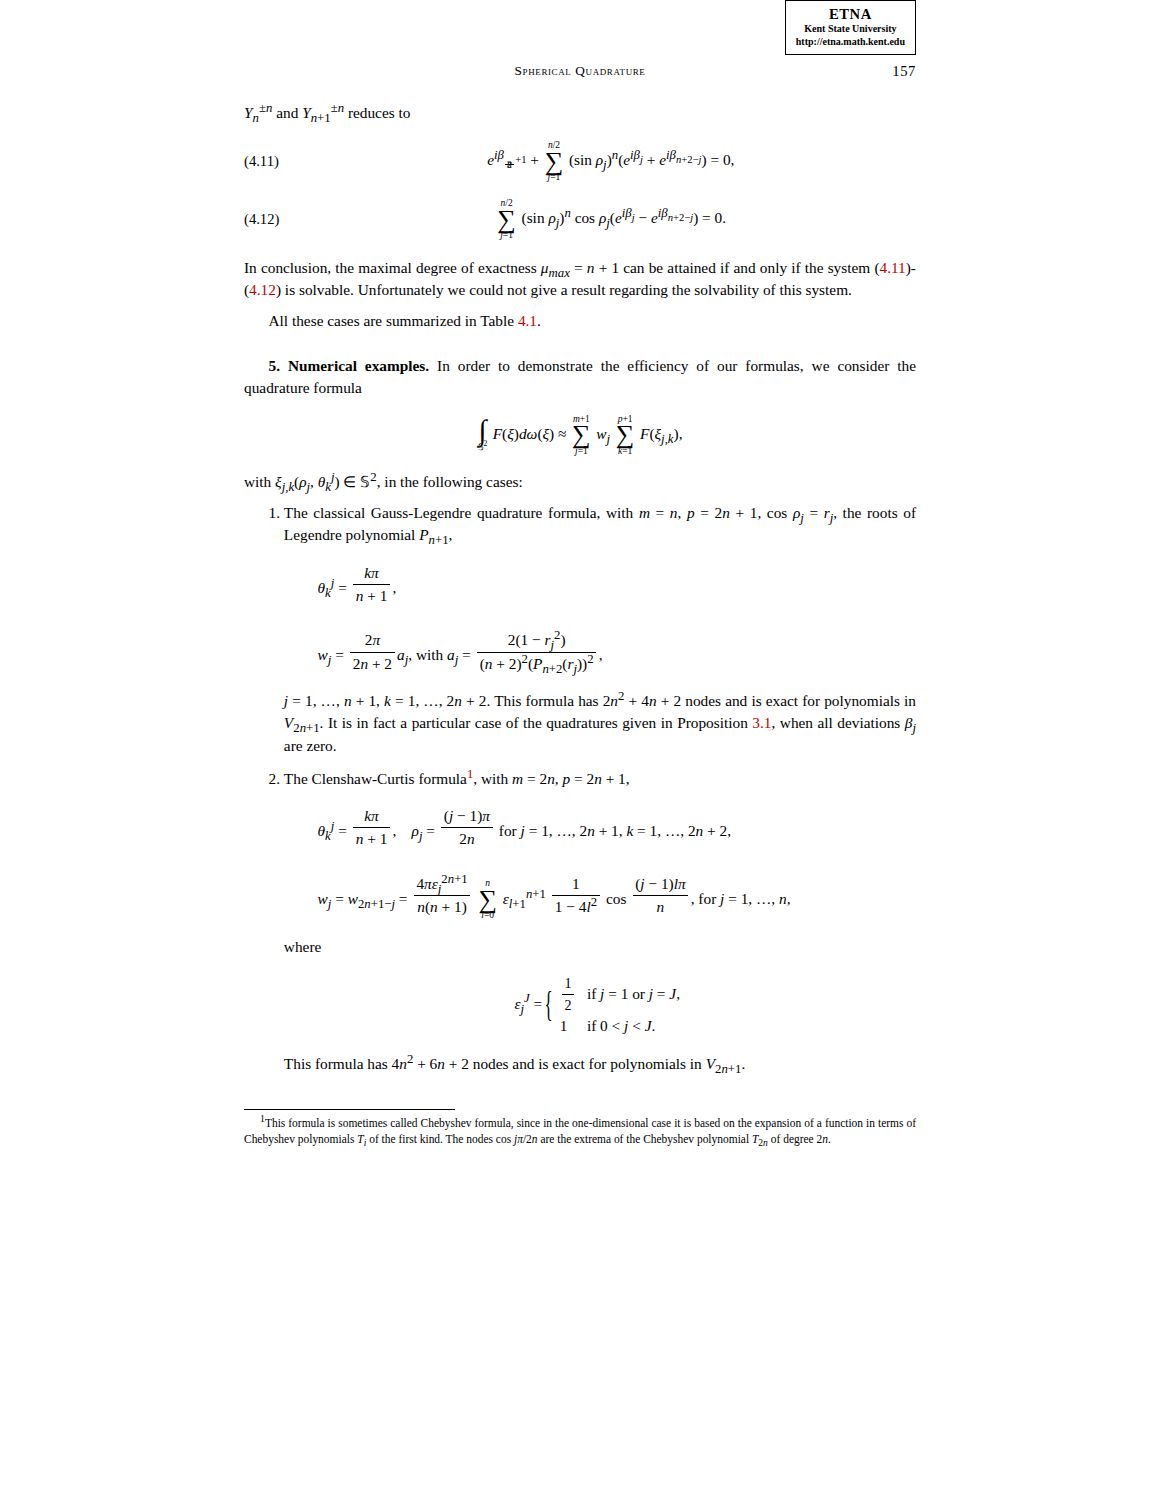ETNA
Kent State University
http://etna.math.kent.edu
Spherical Quadrature 157
Yn±n and Yn+1±n reduces to
(4.11)
eiβn 2+1 + n/2∑j=1 (sin ρj)n(eiβj + eiβn+2−j) = 0,
(4.12)
n/2∑j=1 (sin ρj)n cos ρj(eiβj − eiβn+2−j) = 0.
In conclusion, the maximal degree of exactness μmax = n + 1 can be attained if and only if the system (4.11)-(4.12) is solvable. Unfortunately we could not give a result regarding the solvability of this system.
All these cases are summarized in Table 4.1.
5. Numerical examples. In order to demonstrate the efficiency of our formulas, we consider the quadrature formula
∫𝕊2 F(ξ)dω(ξ) ≈ m+1∑j=1 wj p+1∑k=1 F(ξj,k),
with ξj,k(ρj, θkj) ∈ 𝕊2, in the following cases:
The classical Gauss-Legendre quadrature formula, with m = n, p = 2n + 1, cos ρj = rj, the roots of Legendre polynomial Pn+1,
θkj = kπ n + 1,
wj = 2π 2n + 2 aj, with aj = 2(1 − rj2)(n + 2)2(Pn+2(rj))2,
j = 1, …, n + 1, k = 1, …, 2n + 2. This formula has 2n2 + 4n + 2 nodes and is exact for polynomials in V2n+1. It is in fact a particular case of the quadratures given in Proposition 3.1, when all deviations βj are zero.
The Clenshaw-Curtis formula1, with m = 2n, p = 2n + 1,
θkj = kπ n + 1, ρj = (j − 1)π 2n for j = 1, …, 2n + 1, k = 1, …, 2n + 2,
wj = w2n+1−j = 4πεj2n+1 n(n + 1) n∑l=0 εl+1n+1 11 − 4l2 cos (j − 1)lπ n, for j = 1, …, n,
where
εjJ =
| 1 2 | if j = 1 or j = J , |
| 1 | if 0 < j < J . |
This formula has 4n2 + 6n + 2 nodes and is exact for polynomials in V2n+1.
1This formula is sometimes called Chebyshev formula, since in the one-dimensional case it is based on the expansion of a function in terms of Chebyshev polynomials Ti of the first kind. The nodes cos jπ/2n are the extrema of the Chebyshev polynomial T2n of degree 2n.